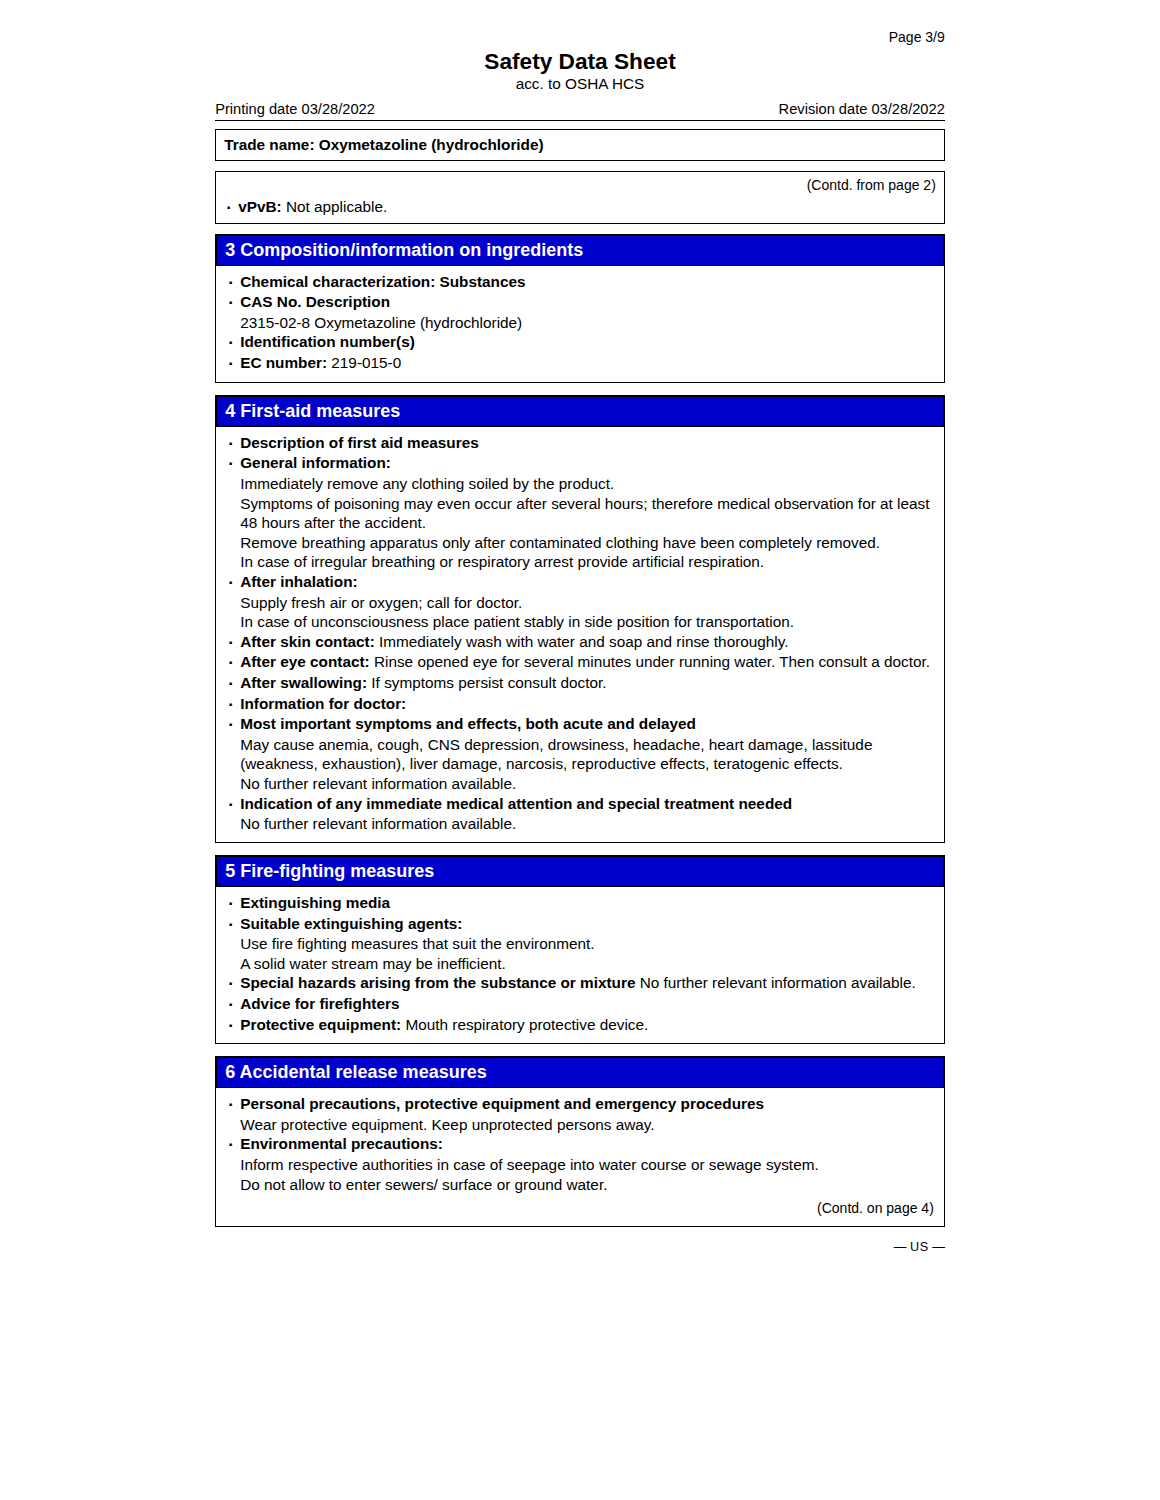Page 3/9
Safety Data Sheet
acc. to OSHA HCS
Printing date 03/28/2022 Revision date 03/28/2022
Trade name: Oxymetazoline (hydrochloride)
(Contd. from page 2)
vPvB: Not applicable.
3 Composition/information on ingredients
Chemical characterization: Substances
CAS No. Description
2315-02-8 Oxymetazoline (hydrochloride)
Identification number(s)
EC number: 219-015-0
4 First-aid measures
Description of first aid measures
General information:
Immediately remove any clothing soiled by the product.
Symptoms of poisoning may even occur after several hours; therefore medical observation for at least 48 hours after the accident.
Remove breathing apparatus only after contaminated clothing have been completely removed.
In case of irregular breathing or respiratory arrest provide artificial respiration.
After inhalation:
Supply fresh air or oxygen; call for doctor.
In case of unconsciousness place patient stably in side position for transportation.
After skin contact: Immediately wash with water and soap and rinse thoroughly.
After eye contact: Rinse opened eye for several minutes under running water. Then consult a doctor.
After swallowing: If symptoms persist consult doctor.
Information for doctor:
Most important symptoms and effects, both acute and delayed
May cause anemia, cough, CNS depression, drowsiness, headache, heart damage, lassitude (weakness, exhaustion), liver damage, narcosis, reproductive effects, teratogenic effects.
No further relevant information available.
Indication of any immediate medical attention and special treatment needed
No further relevant information available.
5 Fire-fighting measures
Extinguishing media
Suitable extinguishing agents:
Use fire fighting measures that suit the environment.
A solid water stream may be inefficient.
Special hazards arising from the substance or mixture No further relevant information available.
Advice for firefighters
Protective equipment: Mouth respiratory protective device.
6 Accidental release measures
Personal precautions, protective equipment and emergency procedures
Wear protective equipment. Keep unprotected persons away.
Environmental precautions:
Inform respective authorities in case of seepage into water course or sewage system.
Do not allow to enter sewers/ surface or ground water.
(Contd. on page 4)
— US —